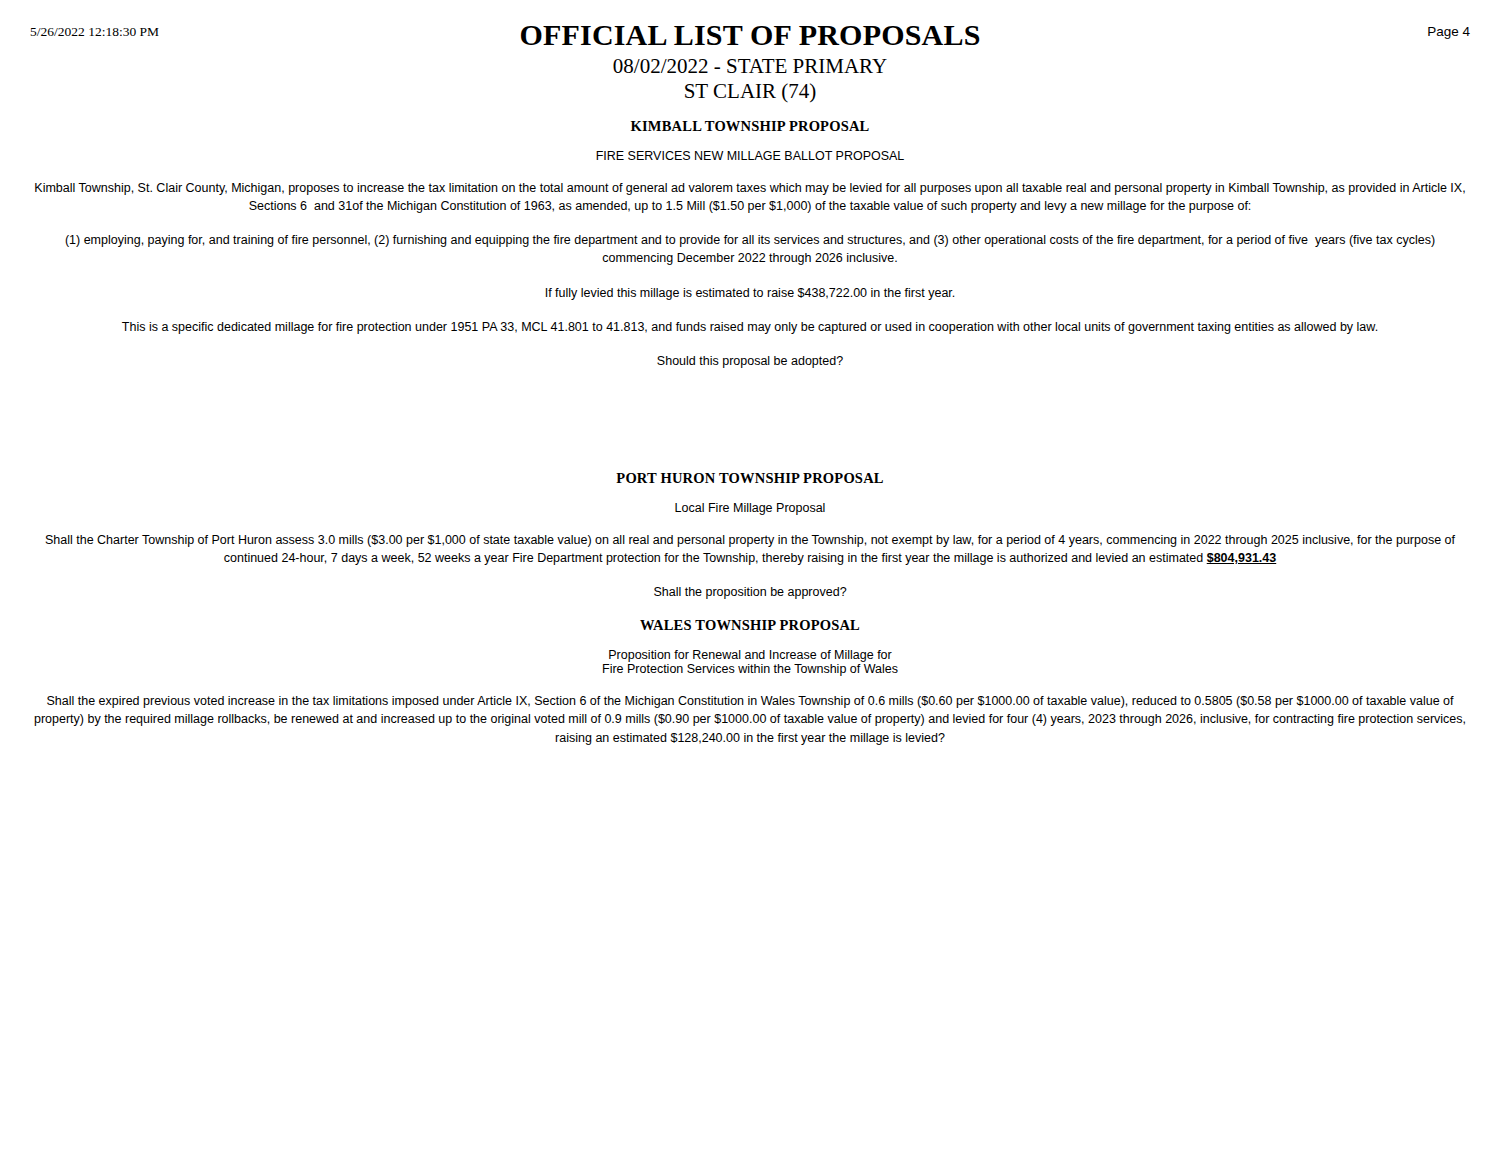5/26/2022 12:18:30 PM
OFFICIAL LIST OF PROPOSALS
Page 4
08/02/2022 - STATE PRIMARY
ST CLAIR (74)
KIMBALL TOWNSHIP PROPOSAL
FIRE SERVICES NEW MILLAGE BALLOT PROPOSAL
Kimball Township, St. Clair County, Michigan, proposes to increase the tax limitation on the total amount of general ad valorem taxes which may be levied for all purposes upon all taxable real and personal property in Kimball Township, as provided in Article IX, Sections 6 and 31of the Michigan Constitution of 1963, as amended, up to 1.5 Mill ($1.50 per $1,000) of the taxable value of such property and levy a new millage for the purpose of:
(1) employing, paying for, and training of fire personnel, (2) furnishing and equipping the fire department and to provide for all its services and structures, and (3) other operational costs of the fire department, for a period of five years (five tax cycles) commencing December 2022 through 2026 inclusive.
If fully levied this millage is estimated to raise $438,722.00 in the first year.
This is a specific dedicated millage for fire protection under 1951 PA 33, MCL 41.801 to 41.813, and funds raised may only be captured or used in cooperation with other local units of government taxing entities as allowed by law.
Should this proposal be adopted?
PORT HURON TOWNSHIP PROPOSAL
Local Fire Millage Proposal
Shall the Charter Township of Port Huron assess 3.0 mills ($3.00 per $1,000 of state taxable value) on all real and personal property in the Township, not exempt by law, for a period of 4 years, commencing in 2022 through 2025 inclusive, for the purpose of continued 24-hour, 7 days a week, 52 weeks a year Fire Department protection for the Township, thereby raising in the first year the millage is authorized and levied an estimated $804,931.43
Shall the proposition be approved?
WALES TOWNSHIP PROPOSAL
Proposition for Renewal and Increase of Millage for
Fire Protection Services within the Township of Wales
Shall the expired previous voted increase in the tax limitations imposed under Article IX, Section 6 of the Michigan Constitution in Wales Township of 0.6 mills ($0.60 per $1000.00 of taxable value), reduced to 0.5805 ($0.58 per $1000.00 of taxable value of property) by the required millage rollbacks, be renewed at and increased up to the original voted mill of 0.9 mills ($0.90 per $1000.00 of taxable value of property) and levied for four (4) years, 2023 through 2026, inclusive, for contracting fire protection services, raising an estimated $128,240.00 in the first year the millage is levied?